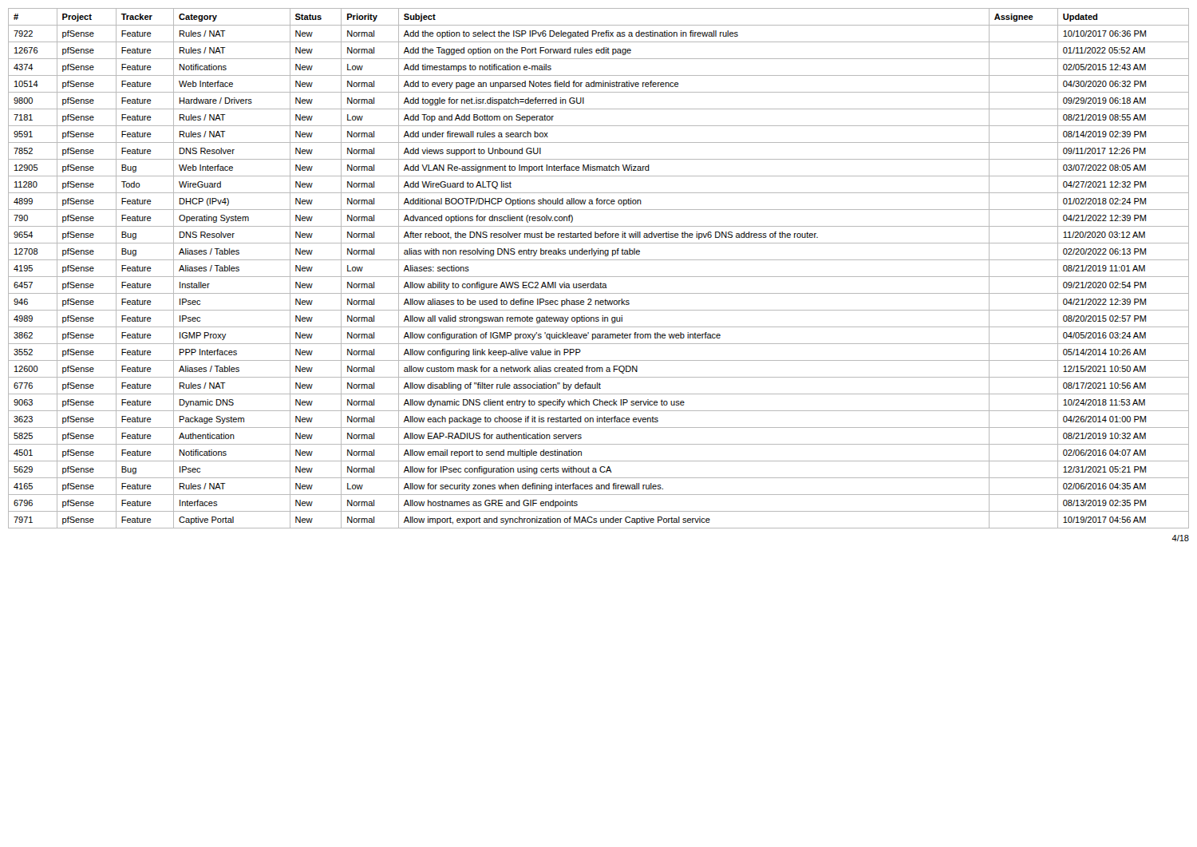4/18
| # | Project | Tracker | Category | Status | Priority | Subject | Assignee | Updated |
| --- | --- | --- | --- | --- | --- | --- | --- | --- |
| 7922 | pfSense | Feature | Rules / NAT | New | Normal | Add the option to select the ISP IPv6 Delegated Prefix as a destination in firewall rules | | 10/10/2017 06:36 PM |
| 12676 | pfSense | Feature | Rules / NAT | New | Normal | Add the Tagged option on the Port Forward rules edit page | | 01/11/2022 05:52 AM |
| 4374 | pfSense | Feature | Notifications | New | Low | Add timestamps to notification e-mails | | 02/05/2015 12:43 AM |
| 10514 | pfSense | Feature | Web Interface | New | Normal | Add to every page an unparsed Notes field for administrative reference | | 04/30/2020 06:32 PM |
| 9800 | pfSense | Feature | Hardware / Drivers | New | Normal | Add toggle for net.isr.dispatch=deferred in GUI | | 09/29/2019 06:18 AM |
| 7181 | pfSense | Feature | Rules / NAT | New | Low | Add Top and Add Bottom on Seperator | | 08/21/2019 08:55 AM |
| 9591 | pfSense | Feature | Rules / NAT | New | Normal | Add under firewall rules a search box | | 08/14/2019 02:39 PM |
| 7852 | pfSense | Feature | DNS Resolver | New | Normal | Add views support to Unbound GUI | | 09/11/2017 12:26 PM |
| 12905 | pfSense | Bug | Web Interface | New | Normal | Add VLAN Re-assignment to Import Interface Mismatch Wizard | | 03/07/2022 08:05 AM |
| 11280 | pfSense | Todo | WireGuard | New | Normal | Add WireGuard to ALTQ list | | 04/27/2021 12:32 PM |
| 4899 | pfSense | Feature | DHCP (IPv4) | New | Normal | Additional BOOTP/DHCP Options should allow a force option | | 01/02/2018 02:24 PM |
| 790 | pfSense | Feature | Operating System | New | Normal | Advanced options for dnsclient (resolv.conf) | | 04/21/2022 12:39 PM |
| 9654 | pfSense | Bug | DNS Resolver | New | Normal | After reboot, the DNS resolver must be restarted before it will advertise the ipv6 DNS address of the router. | | 11/20/2020 03:12 AM |
| 12708 | pfSense | Bug | Aliases / Tables | New | Normal | alias with non resolving DNS entry breaks underlying pf table | | 02/20/2022 06:13 PM |
| 4195 | pfSense | Feature | Aliases / Tables | New | Low | Aliases: sections | | 08/21/2019 11:01 AM |
| 6457 | pfSense | Feature | Installer | New | Normal | Allow ability to configure AWS EC2 AMI via userdata | | 09/21/2020 02:54 PM |
| 946 | pfSense | Feature | IPsec | New | Normal | Allow aliases to be used to define IPsec phase 2 networks | | 04/21/2022 12:39 PM |
| 4989 | pfSense | Feature | IPsec | New | Normal | Allow all valid strongswan remote gateway options in gui | | 08/20/2015 02:57 PM |
| 3862 | pfSense | Feature | IGMP Proxy | New | Normal | Allow configuration of IGMP proxy's 'quickleave' parameter from the web interface | | 04/05/2016 03:24 AM |
| 3552 | pfSense | Feature | PPP Interfaces | New | Normal | Allow configuring link keep-alive value in PPP | | 05/14/2014 10:26 AM |
| 12600 | pfSense | Feature | Aliases / Tables | New | Normal | allow custom mask for a network alias created from a FQDN | | 12/15/2021 10:50 AM |
| 6776 | pfSense | Feature | Rules / NAT | New | Normal | Allow disabling of "filter rule association" by default | | 08/17/2021 10:56 AM |
| 9063 | pfSense | Feature | Dynamic DNS | New | Normal | Allow dynamic DNS client entry to specify which Check IP service to use | | 10/24/2018 11:53 AM |
| 3623 | pfSense | Feature | Package System | New | Normal | Allow each package to choose if it is restarted on interface events | | 04/26/2014 01:00 PM |
| 5825 | pfSense | Feature | Authentication | New | Normal | Allow EAP-RADIUS for authentication servers | | 08/21/2019 10:32 AM |
| 4501 | pfSense | Feature | Notifications | New | Normal | Allow email report to send multiple destination | | 02/06/2016 04:07 AM |
| 5629 | pfSense | Bug | IPsec | New | Normal | Allow for IPsec configuration using certs without a CA | | 12/31/2021 05:21 PM |
| 4165 | pfSense | Feature | Rules / NAT | New | Low | Allow for security zones when defining interfaces and firewall rules. | | 02/06/2016 04:35 AM |
| 6796 | pfSense | Feature | Interfaces | New | Normal | Allow hostnames as GRE and GIF endpoints | | 08/13/2019 02:35 PM |
| 7971 | pfSense | Feature | Captive Portal | New | Normal | Allow import, export and synchronization of MACs under Captive Portal service | | 10/19/2017 04:56 AM |